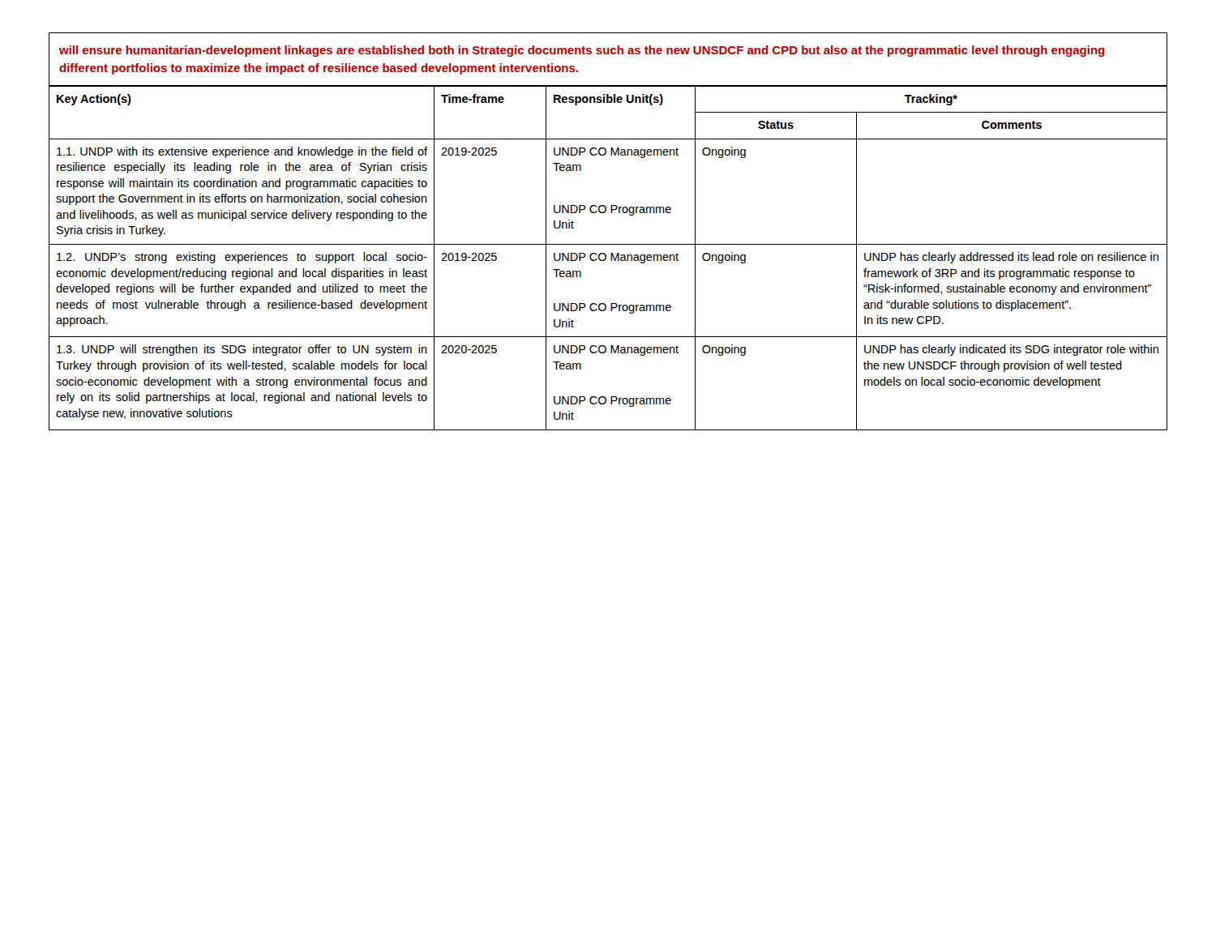will ensure humanitarian-development linkages are established both in Strategic documents such as the new UNSDCF and CPD but also at the programmatic level through engaging different portfolios to maximize the impact of resilience based development interventions.
| Key Action(s) | Time-frame | Responsible Unit(s) | Tracking* |
| --- | --- | --- | --- |
| Status | Comments |
| 1.1. UNDP with its extensive experience and knowledge in the field of resilience especially its leading role in the area of Syrian crisis response will maintain its coordination and programmatic capacities to support the Government in its efforts on harmonization, social cohesion and livelihoods, as well as municipal service delivery responding to the Syria crisis in Turkey. | 2019-2025 | UNDP CO Management Team UNDP CO Programme Unit | Ongoing | |
| 1.2. UNDP’s strong existing experiences to support local socio-economic development/reducing regional and local disparities in least developed regions will be further expanded and utilized to meet the needs of most vulnerable through a resilience-based development approach. | 2019-2025 | UNDP CO Management Team UNDP CO Programme Unit | Ongoing | UNDP has clearly addressed its lead role on resilience in framework of 3RP and its programmatic response to “Risk-informed, sustainable economy and environment” and “durable solutions to displacement”. In its new CPD. |
| 1.3. UNDP will strengthen its SDG integrator offer to UN system in Turkey through provision of its well-tested, scalable models for local socio-economic development with a strong environmental focus and rely on its solid partnerships at local, regional and national levels to catalyse new, innovative solutions | 2020-2025 | UNDP CO Management Team UNDP CO Programme Unit | Ongoing | UNDP has clearly indicated its SDG integrator role within the new UNSDCF through provision of well tested models on local socio-economic development |